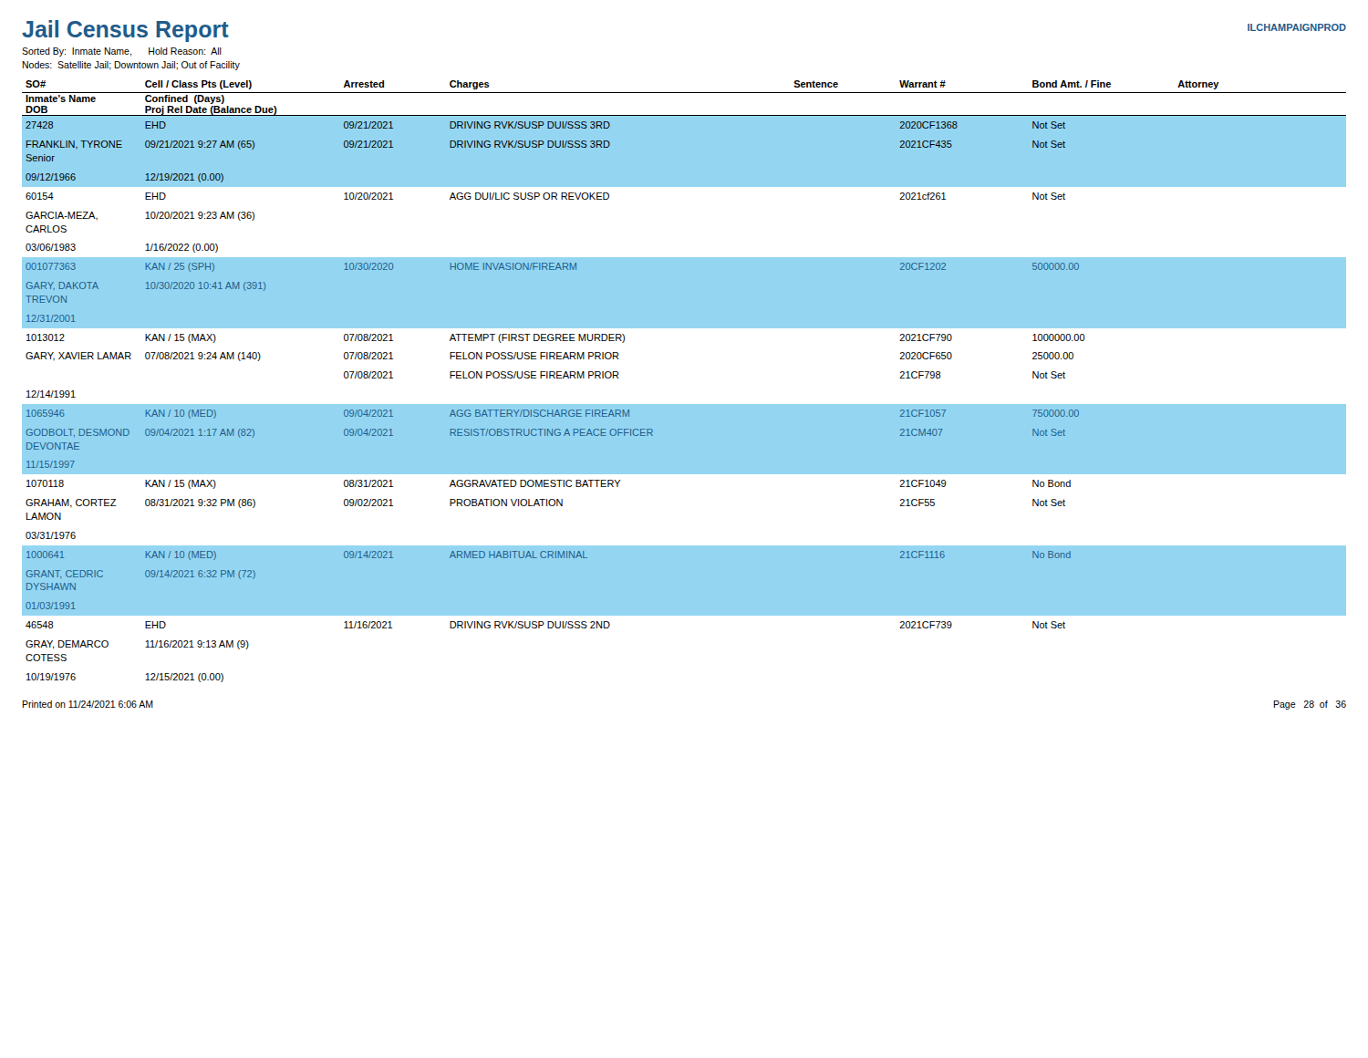Jail Census Report
ILCHAMPAIGNPROD
Sorted By: Inmate Name, Hold Reason: All
Nodes: Satellite Jail; Downtown Jail; Out of Facility
| SO# | Cell / Class Pts (Level) | Arrested | Charges | Sentence | Warrant # | Bond Amt. / Fine | Attorney |
| --- | --- | --- | --- | --- | --- | --- | --- |
| Inmate's Name | Confined (Days) | | | | | | |
| DOB | Proj Rel Date (Balance Due) | | | | | | |
| 27428 | EHD | 09/21/2021 | DRIVING RVK/SUSP DUI/SSS 3RD | | 2020CF1368 | Not Set | |
| FRANKLIN, TYRONE Senior | 09/21/2021 9:27 AM (65) | 09/21/2021 | DRIVING RVK/SUSP DUI/SSS 3RD | | 2021CF435 | Not Set | |
| 09/12/1966 | 12/19/2021 (0.00) | | | | | | |
| 60154 | EHD | 10/20/2021 | AGG DUI/LIC SUSP OR REVOKED | | 2021cf261 | Not Set | |
| GARCIA-MEZA, CARLOS | 10/20/2021 9:23 AM (36) | | | | | | |
| 03/06/1983 | 1/16/2022 (0.00) | | | | | | |
| 001077363 | KAN / 25 (SPH) | 10/30/2020 | HOME INVASION/FIREARM | | 20CF1202 | 500000.00 | |
| GARY, DAKOTA TREVON | 10/30/2020 10:41 AM (391) | | | | | | |
| 12/31/2001 | | | | | | | |
| 1013012 | KAN / 15 (MAX) | 07/08/2021 | ATTEMPT (FIRST DEGREE MURDER) | | 2021CF790 | 1000000.00 | |
| GARY, XAVIER LAMAR | 07/08/2021 9:24 AM (140) | 07/08/2021 | FELON POSS/USE FIREARM PRIOR | | 2020CF650 | 25000.00 | |
| | | 07/08/2021 | FELON POSS/USE FIREARM PRIOR | | 21CF798 | Not Set | |
| 12/14/1991 | | | | | | | |
| 1065946 | KAN / 10 (MED) | 09/04/2021 | AGG BATTERY/DISCHARGE FIREARM | | 21CF1057 | 750000.00 | |
| GODBOLT, DESMOND DEVONTAE | 09/04/2021 1:17 AM (82) | 09/04/2021 | RESIST/OBSTRUCTING A PEACE OFFICER | | 21CM407 | Not Set | |
| 11/15/1997 | | | | | | | |
| 1070118 | KAN / 15 (MAX) | 08/31/2021 | AGGRAVATED DOMESTIC BATTERY | | 21CF1049 | No Bond | |
| GRAHAM, CORTEZ LAMON | 08/31/2021 9:32 PM (86) | 09/02/2021 | PROBATION VIOLATION | | 21CF55 | Not Set | |
| 03/31/1976 | | | | | | | |
| 1000641 | KAN / 10 (MED) | 09/14/2021 | ARMED HABITUAL CRIMINAL | | 21CF1116 | No Bond | |
| GRANT, CEDRIC DYSHAWN | 09/14/2021 6:32 PM (72) | | | | | | |
| 01/03/1991 | | | | | | | |
| 46548 | EHD | 11/16/2021 | DRIVING RVK/SUSP DUI/SSS 2ND | | 2021CF739 | Not Set | |
| GRAY, DEMARCO COTESS | 11/16/2021 9:13 AM (9) | | | | | | |
| 10/19/1976 | 12/15/2021 (0.00) | | | | | | |
Printed on 11/24/2021 6:06 AM Page 28 of 36